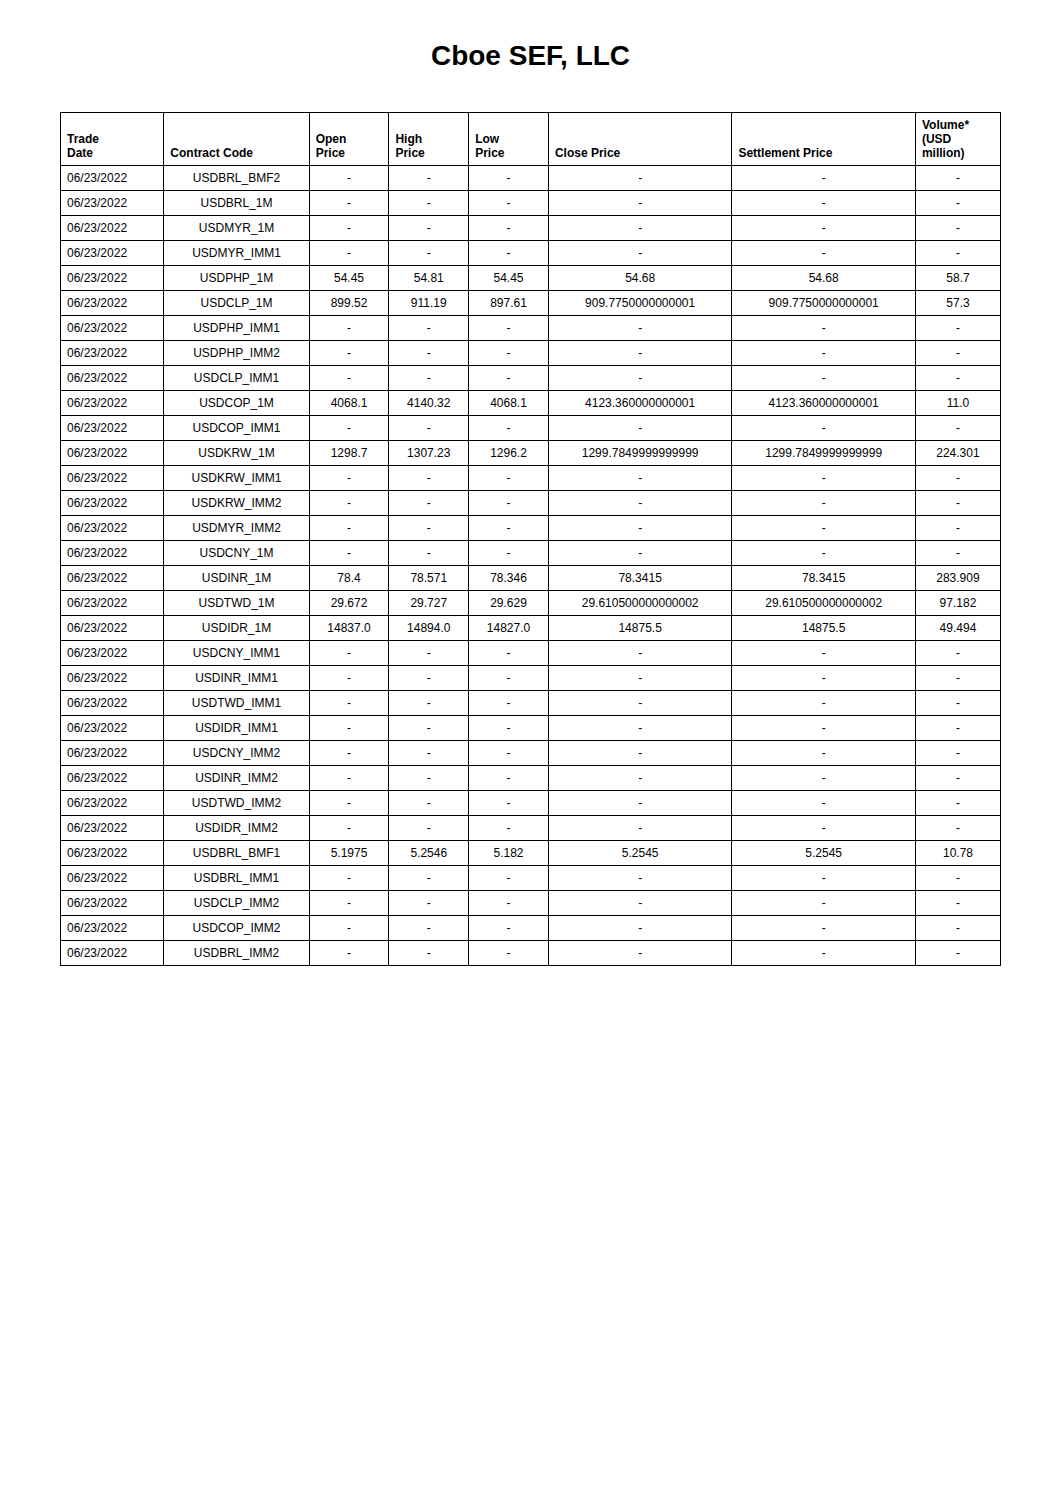Cboe SEF, LLC
| Trade Date | Contract Code | Open Price | High Price | Low Price | Close Price | Settlement Price | Volume* (USD million) |
| --- | --- | --- | --- | --- | --- | --- | --- |
| 06/23/2022 | USDBRL_BMF2 | - | - | - | - | - | - |
| 06/23/2022 | USDBRL_1M | - | - | - | - | - | - |
| 06/23/2022 | USDMYR_1M | - | - | - | - | - | - |
| 06/23/2022 | USDMYR_IMM1 | - | - | - | - | - | - |
| 06/23/2022 | USDPHP_1M | 54.45 | 54.81 | 54.45 | 54.68 | 54.68 | 58.7 |
| 06/23/2022 | USDCLP_1M | 899.52 | 911.19 | 897.61 | 909.7750000000001 | 909.7750000000001 | 57.3 |
| 06/23/2022 | USDPHP_IMM1 | - | - | - | - | - | - |
| 06/23/2022 | USDPHP_IMM2 | - | - | - | - | - | - |
| 06/23/2022 | USDCLP_IMM1 | - | - | - | - | - | - |
| 06/23/2022 | USDCOP_1M | 4068.1 | 4140.32 | 4068.1 | 4123.360000000001 | 4123.360000000001 | 11.0 |
| 06/23/2022 | USDCOP_IMM1 | - | - | - | - | - | - |
| 06/23/2022 | USDKRW_1M | 1298.7 | 1307.23 | 1296.2 | 1299.7849999999999 | 1299.7849999999999 | 224.301 |
| 06/23/2022 | USDKRW_IMM1 | - | - | - | - | - | - |
| 06/23/2022 | USDKRW_IMM2 | - | - | - | - | - | - |
| 06/23/2022 | USDMYR_IMM2 | - | - | - | - | - | - |
| 06/23/2022 | USDCNY_1M | - | - | - | - | - | - |
| 06/23/2022 | USDINR_1M | 78.4 | 78.571 | 78.346 | 78.3415 | 78.3415 | 283.909 |
| 06/23/2022 | USDTWD_1M | 29.672 | 29.727 | 29.629 | 29.610500000000002 | 29.610500000000002 | 97.182 |
| 06/23/2022 | USDIDR_1M | 14837.0 | 14894.0 | 14827.0 | 14875.5 | 14875.5 | 49.494 |
| 06/23/2022 | USDCNY_IMM1 | - | - | - | - | - | - |
| 06/23/2022 | USDINR_IMM1 | - | - | - | - | - | - |
| 06/23/2022 | USDTWD_IMM1 | - | - | - | - | - | - |
| 06/23/2022 | USDIDR_IMM1 | - | - | - | - | - | - |
| 06/23/2022 | USDCNY_IMM2 | - | - | - | - | - | - |
| 06/23/2022 | USDINR_IMM2 | - | - | - | - | - | - |
| 06/23/2022 | USDTWD_IMM2 | - | - | - | - | - | - |
| 06/23/2022 | USDIDR_IMM2 | - | - | - | - | - | - |
| 06/23/2022 | USDBRL_BMF1 | 5.1975 | 5.2546 | 5.182 | 5.2545 | 5.2545 | 10.78 |
| 06/23/2022 | USDBRL_IMM1 | - | - | - | - | - | - |
| 06/23/2022 | USDCLP_IMM2 | - | - | - | - | - | - |
| 06/23/2022 | USDCOP_IMM2 | - | - | - | - | - | - |
| 06/23/2022 | USDBRL_IMM2 | - | - | - | - | - | - |